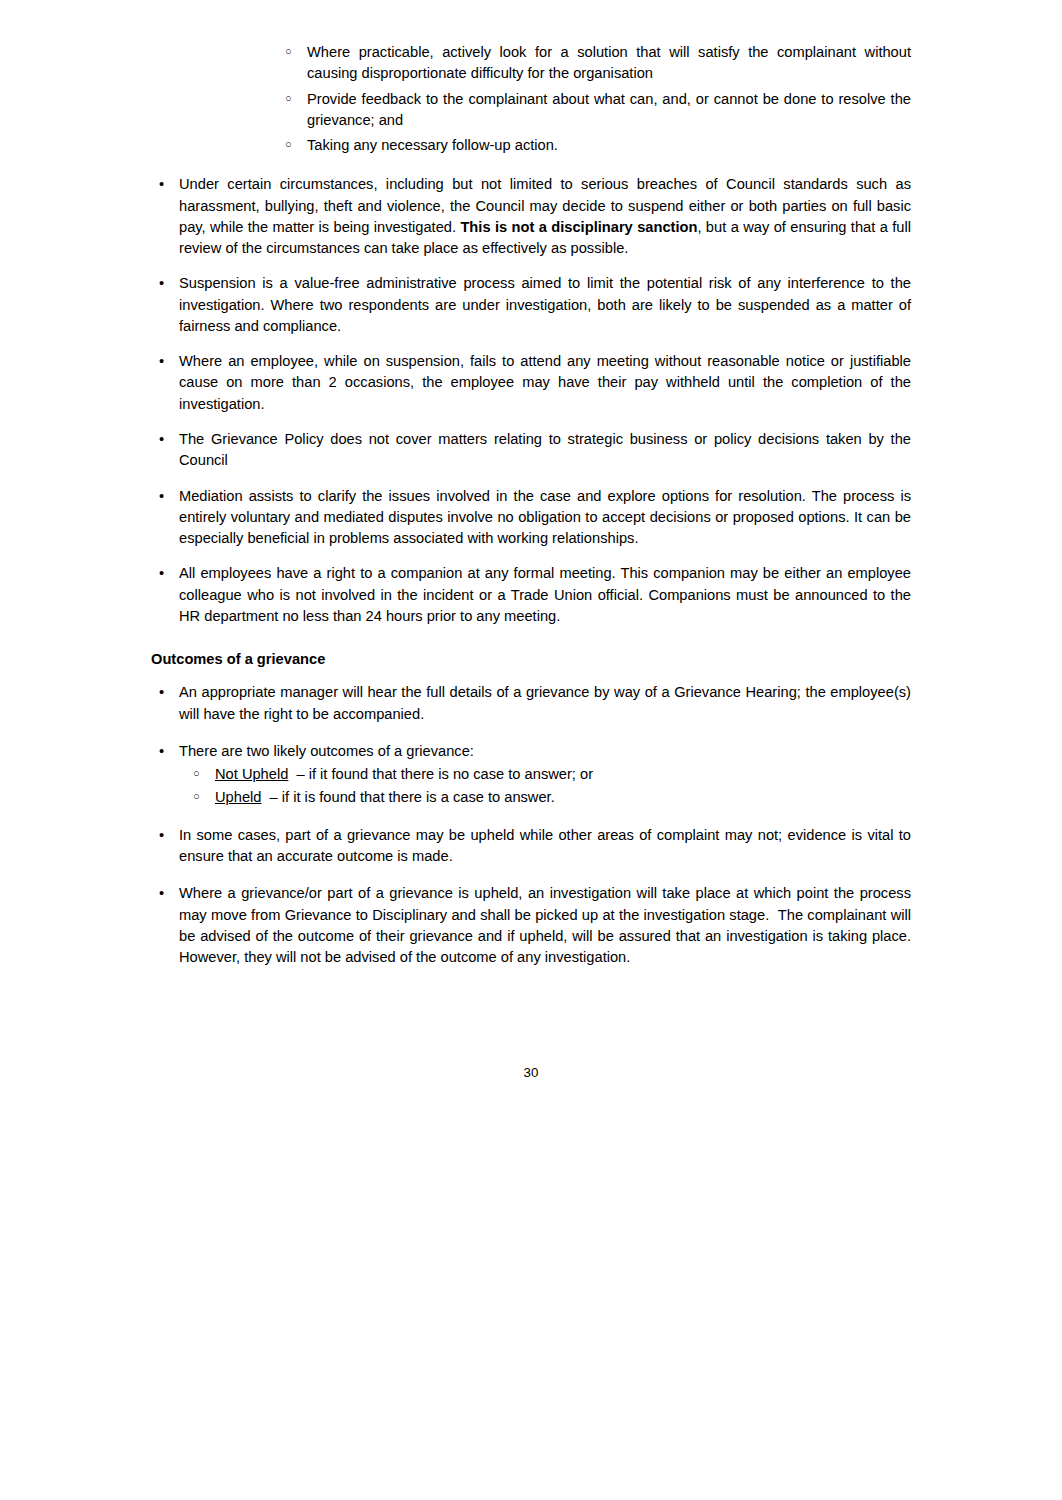Where practicable, actively look for a solution that will satisfy the complainant without causing disproportionate difficulty for the organisation
Provide feedback to the complainant about what can, and, or cannot be done to resolve the grievance; and
Taking any necessary follow-up action.
Under certain circumstances, including but not limited to serious breaches of Council standards such as harassment, bullying, theft and violence, the Council may decide to suspend either or both parties on full basic pay, while the matter is being investigated. This is not a disciplinary sanction, but a way of ensuring that a full review of the circumstances can take place as effectively as possible.
Suspension is a value-free administrative process aimed to limit the potential risk of any interference to the investigation. Where two respondents are under investigation, both are likely to be suspended as a matter of fairness and compliance.
Where an employee, while on suspension, fails to attend any meeting without reasonable notice or justifiable cause on more than 2 occasions, the employee may have their pay withheld until the completion of the investigation.
The Grievance Policy does not cover matters relating to strategic business or policy decisions taken by the Council
Mediation assists to clarify the issues involved in the case and explore options for resolution. The process is entirely voluntary and mediated disputes involve no obligation to accept decisions or proposed options. It can be especially beneficial in problems associated with working relationships.
All employees have a right to a companion at any formal meeting. This companion may be either an employee colleague who is not involved in the incident or a Trade Union official. Companions must be announced to the HR department no less than 24 hours prior to any meeting.
Outcomes of a grievance
An appropriate manager will hear the full details of a grievance by way of a Grievance Hearing; the employee(s) will have the right to be accompanied.
There are two likely outcomes of a grievance:
Not Upheld – if it found that there is no case to answer; or
Upheld – if it is found that there is a case to answer.
In some cases, part of a grievance may be upheld while other areas of complaint may not; evidence is vital to ensure that an accurate outcome is made.
Where a grievance/or part of a grievance is upheld, an investigation will take place at which point the process may move from Grievance to Disciplinary and shall be picked up at the investigation stage. The complainant will be advised of the outcome of their grievance and if upheld, will be assured that an investigation is taking place. However, they will not be advised of the outcome of any investigation.
30